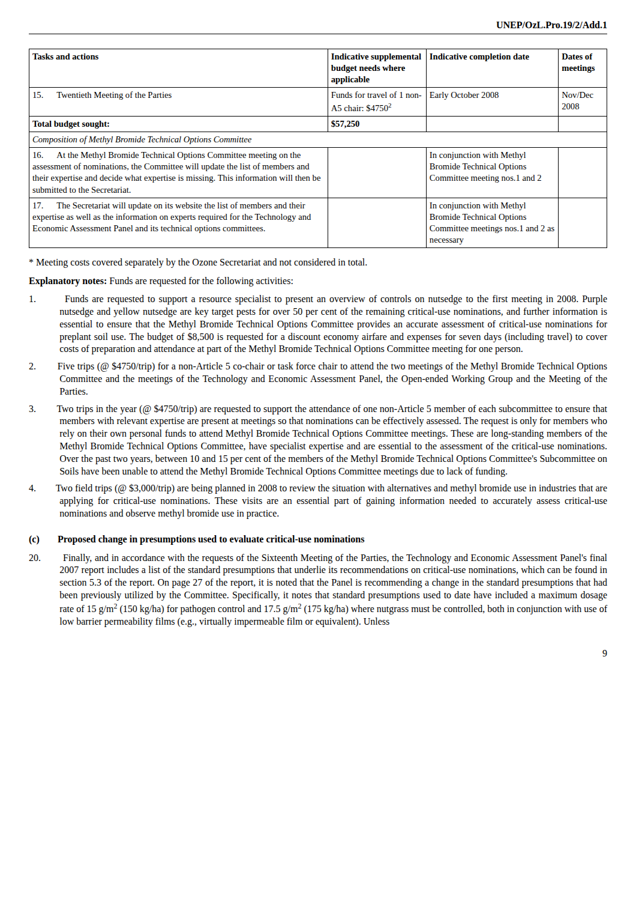UNEP/OzL.Pro.19/2/Add.1
| Tasks and actions | Indicative supplemental budget needs where applicable | Indicative completion date | Dates of meetings |
| --- | --- | --- | --- |
| 15. Twentieth Meeting of the Parties | Funds for travel of 1 non-A5 chair: $4750 2 | Early October 2008 | Nov/Dec 2008 |
| Total budget sought: | $57,250 | | |
| Composition of Methyl Bromide Technical Options Committee |
| 16. At the Methyl Bromide Technical Options Committee meeting on the assessment of nominations, the Committee will update the list of members and their expertise and decide what expertise is missing. This information will then be submitted to the Secretariat. | | In conjunction with Methyl Bromide Technical Options Committee meeting nos.1 and 2 | |
| 17. The Secretariat will update on its website the list of members and their expertise as well as the information on experts required for the Technology and Economic Assessment Panel and its technical options committees. | | In conjunction with Methyl Bromide Technical Options Committee meetings nos.1 and 2 as necessary | |
* Meeting costs covered separately by the Ozone Secretariat and not considered in total.
Explanatory notes: Funds are requested for the following activities:
1. Funds are requested to support a resource specialist to present an overview of controls on nutsedge to the first meeting in 2008. Purple nutsedge and yellow nutsedge are key target pests for over 50 per cent of the remaining critical-use nominations, and further information is essential to ensure that the Methyl Bromide Technical Options Committee provides an accurate assessment of critical-use nominations for preplant soil use. The budget of $8,500 is requested for a discount economy airfare and expenses for seven days (including travel) to cover costs of preparation and attendance at part of the Methyl Bromide Technical Options Committee meeting for one person.
2. Five trips (@ $4750/trip) for a non-Article 5 co-chair or task force chair to attend the two meetings of the Methyl Bromide Technical Options Committee and the meetings of the Technology and Economic Assessment Panel, the Open-ended Working Group and the Meeting of the Parties.
3. Two trips in the year (@ $4750/trip) are requested to support the attendance of one non-Article 5 member of each subcommittee to ensure that members with relevant expertise are present at meetings so that nominations can be effectively assessed. The request is only for members who rely on their own personal funds to attend Methyl Bromide Technical Options Committee meetings. These are long-standing members of the Methyl Bromide Technical Options Committee, have specialist expertise and are essential to the assessment of the critical-use nominations. Over the past two years, between 10 and 15 per cent of the members of the Methyl Bromide Technical Options Committee's Subcommittee on Soils have been unable to attend the Methyl Bromide Technical Options Committee meetings due to lack of funding.
4. Two field trips (@ $3,000/trip) are being planned in 2008 to review the situation with alternatives and methyl bromide use in industries that are applying for critical-use nominations. These visits are an essential part of gaining information needed to accurately assess critical-use nominations and observe methyl bromide use in practice.
(c) Proposed change in presumptions used to evaluate critical-use nominations
20. Finally, and in accordance with the requests of the Sixteenth Meeting of the Parties, the Technology and Economic Assessment Panel's final 2007 report includes a list of the standard presumptions that underlie its recommendations on critical-use nominations, which can be found in section 5.3 of the report. On page 27 of the report, it is noted that the Panel is recommending a change in the standard presumptions that had been previously utilized by the Committee. Specifically, it notes that standard presumptions used to date have included a maximum dosage rate of 15 g/m2 (150 kg/ha) for pathogen control and 17.5 g/m2 (175 kg/ha) where nutgrass must be controlled, both in conjunction with use of low barrier permeability films (e.g., virtually impermeable film or equivalent). Unless
9